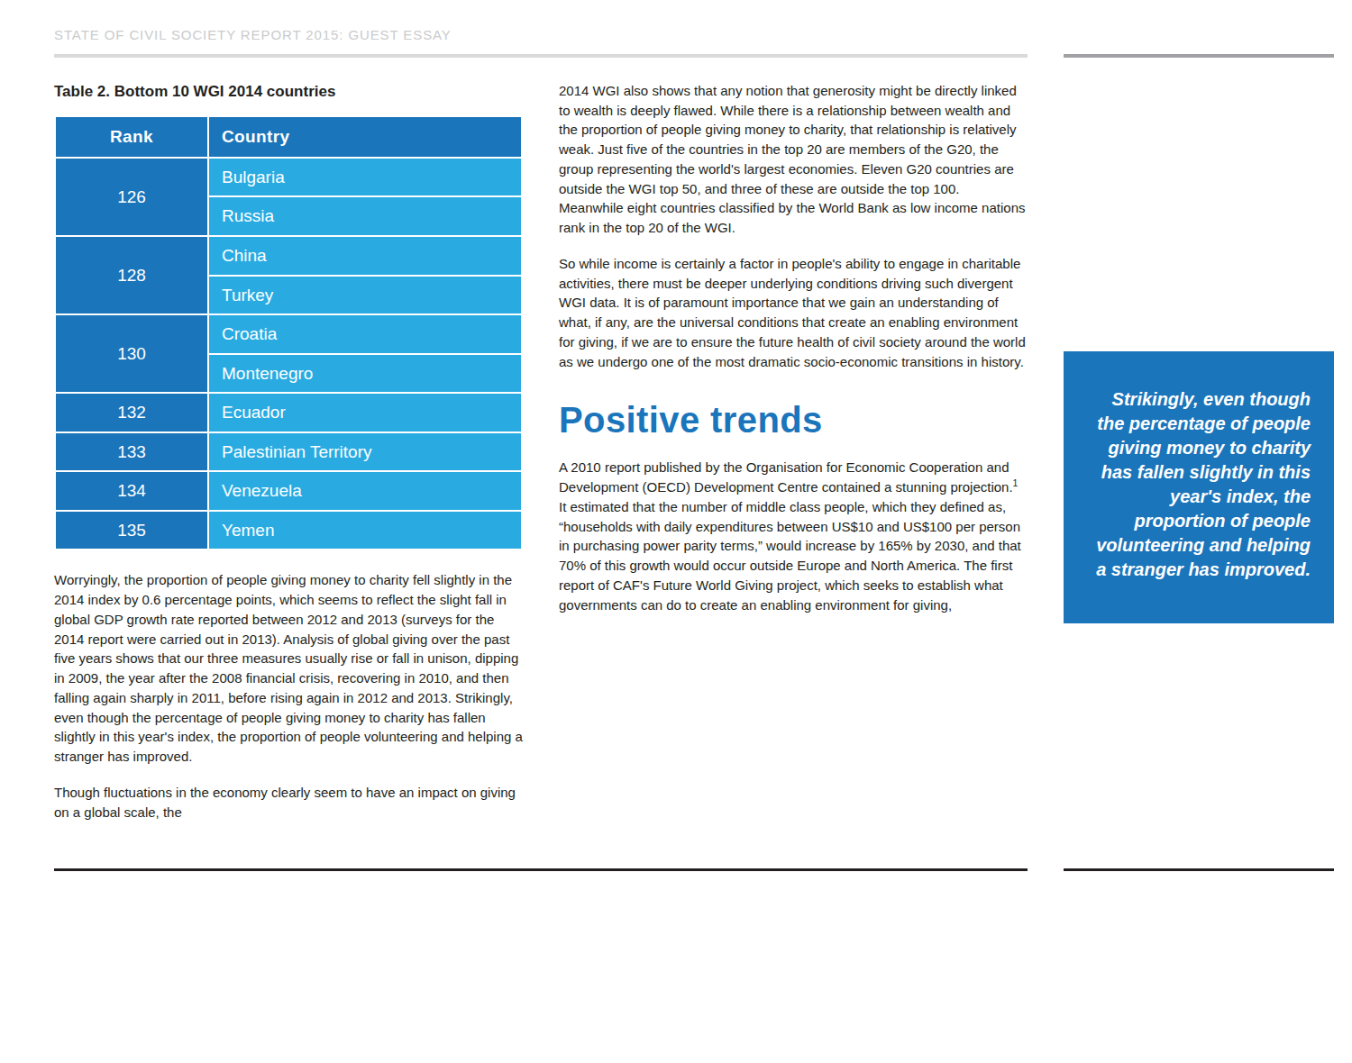State of Civil Society Report 2015: Guest Essay
Table 2. Bottom 10 WGI 2014 countries
| Rank | Country |
| --- | --- |
| 126 | Bulgaria |
| Russia |
| 128 | China |
| Turkey |
| 130 | Croatia |
| Montenegro |
| 132 | Ecuador |
| 133 | Palestinian Territory |
| 134 | Venezuela |
| 135 | Yemen |
Worryingly, the proportion of people giving money to charity fell slightly in the 2014 index by 0.6 percentage points, which seems to reflect the slight fall in global GDP growth rate reported between 2012 and 2013 (surveys for the 2014 report were carried out in 2013). Analysis of global giving over the past five years shows that our three measures usually rise or fall in unison, dipping in 2009, the year after the 2008 financial crisis, recovering in 2010, and then falling again sharply in 2011, before rising again in 2012 and 2013. Strikingly, even though the percentage of people giving money to charity has fallen slightly in this year's index, the proportion of people volunteering and helping a stranger has improved.
Though fluctuations in the economy clearly seem to have an impact on giving on a global scale, the
2014 WGI also shows that any notion that generosity might be directly linked to wealth is deeply flawed. While there is a relationship between wealth and the proportion of people giving money to charity, that relationship is relatively weak. Just five of the countries in the top 20 are members of the G20, the group representing the world's largest economies. Eleven G20 countries are outside the WGI top 50, and three of these are outside the top 100. Meanwhile eight countries classified by the World Bank as low income nations rank in the top 20 of the WGI.
So while income is certainly a factor in people's ability to engage in charitable activities, there must be deeper underlying conditions driving such divergent WGI data. It is of paramount importance that we gain an understanding of what, if any, are the universal conditions that create an enabling environment for giving, if we are to ensure the future health of civil society around the world as we undergo one of the most dramatic socio-economic transitions in history.
Positive trends
A 2010 report published by the Organisation for Economic Cooperation and Development (OECD) Development Centre contained a stunning projection.1 It estimated that the number of middle class people, which they defined as, “households with daily expenditures between US$10 and US$100 per person in purchasing power parity terms,” would increase by 165% by 2030, and that 70% of this growth would occur outside Europe and North America. The first report of CAF's Future World Giving project, which seeks to establish what governments can do to create an enabling environment for giving,
Strikingly, even though the percentage of people giving money to charity has fallen slightly in this year's index, the proportion of people volunteering and helping a stranger has improved.